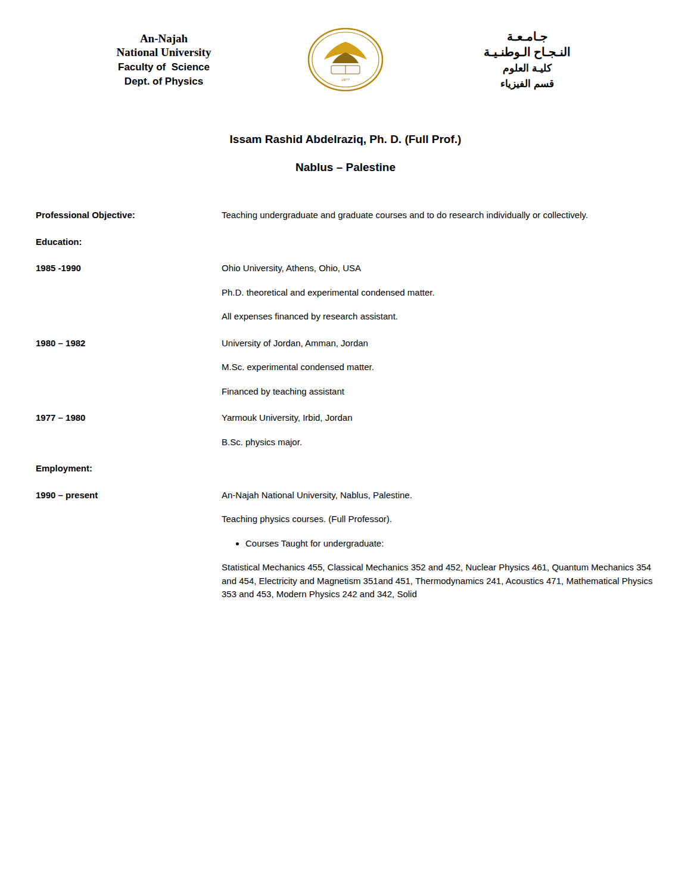An-Najah
National University
Faculty of Science
Dept. of Physics
1977
جـامـعـة
النـجـاح الـوطنـيـة
كليـة العلوم
قسم الفيزياء
Issam Rashid Abdelraziq, Ph. D. (Full Prof.)
Nablus – Palestine
| Professional Objective: | Teaching undergraduate and graduate courses and to do research individually or collectively. |
| Education: | |
| 1985 -1990 | Ohio University, Athens, Ohio, USA Ph.D. theoretical and experimental condensed matter. All expenses financed by research assistant. |
| 1980 – 1982 | University of Jordan, Amman, Jordan M.Sc. experimental condensed matter. Financed by teaching assistant |
| 1977 – 1980 | Yarmouk University, Irbid, Jordan B.Sc. physics major. |
| Employment: | |
| 1990 – present | An-Najah National University, Nablus, Palestine. Teaching physics courses. (Full Professor). Courses Taught for undergraduate: Statistical Mechanics 455, Classical Mechanics 352 and 452, Nuclear Physics 461, Quantum Mechanics 354 and 454, Electricity and Magnetism 351and 451, Thermodynamics 241, Acoustics 471, Mathematical Physics 353 and 453, Modern Physics 242 and 342, Solid |